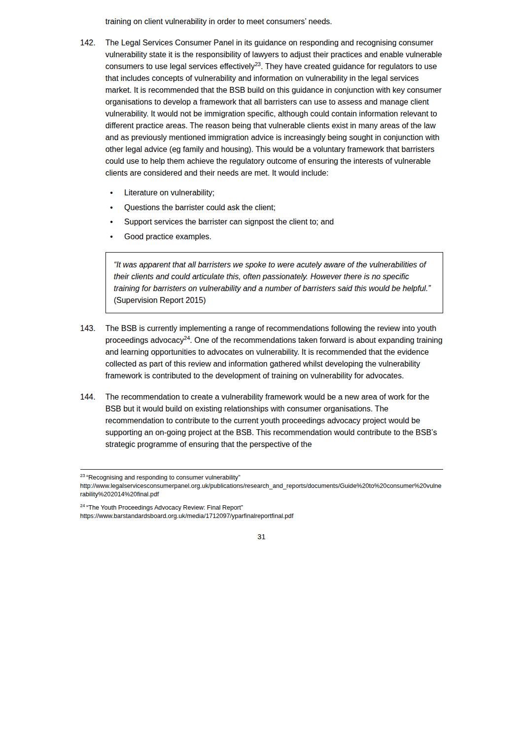training on client vulnerability in order to meet consumers’ needs.
142. The Legal Services Consumer Panel in its guidance on responding and recognising consumer vulnerability state it is the responsibility of lawyers to adjust their practices and enable vulnerable consumers to use legal services effectively23. They have created guidance for regulators to use that includes concepts of vulnerability and information on vulnerability in the legal services market. It is recommended that the BSB build on this guidance in conjunction with key consumer organisations to develop a framework that all barristers can use to assess and manage client vulnerability. It would not be immigration specific, although could contain information relevant to different practice areas. The reason being that vulnerable clients exist in many areas of the law and as previously mentioned immigration advice is increasingly being sought in conjunction with other legal advice (eg family and housing). This would be a voluntary framework that barristers could use to help them achieve the regulatory outcome of ensuring the interests of vulnerable clients are considered and their needs are met. It would include:
Literature on vulnerability;
Questions the barrister could ask the client;
Support services the barrister can signpost the client to; and
Good practice examples.
“It was apparent that all barristers we spoke to were acutely aware of the vulnerabilities of their clients and could articulate this, often passionately. However there is no specific training for barristers on vulnerability and a number of barristers said this would be helpful.” (Supervision Report 2015)
143. The BSB is currently implementing a range of recommendations following the review into youth proceedings advocacy24. One of the recommendations taken forward is about expanding training and learning opportunities to advocates on vulnerability. It is recommended that the evidence collected as part of this review and information gathered whilst developing the vulnerability framework is contributed to the development of training on vulnerability for advocates.
144. The recommendation to create a vulnerability framework would be a new area of work for the BSB but it would build on existing relationships with consumer organisations. The recommendation to contribute to the current youth proceedings advocacy project would be supporting an on-going project at the BSB. This recommendation would contribute to the BSB’s strategic programme of ensuring that the perspective of the
23“Recognising and responding to consumer vulnerability”
http://www.legalservicesconsumerpanel.org.uk/publications/research_and_reports/documents/Guide%20to%20consumer%20vulnerability%202014%20final.pdf
24“The Youth Proceedings Advocacy Review: Final Report”
https://www.barstandardsboard.org.uk/media/1712097/yparfinalreportfinal.pdf
31